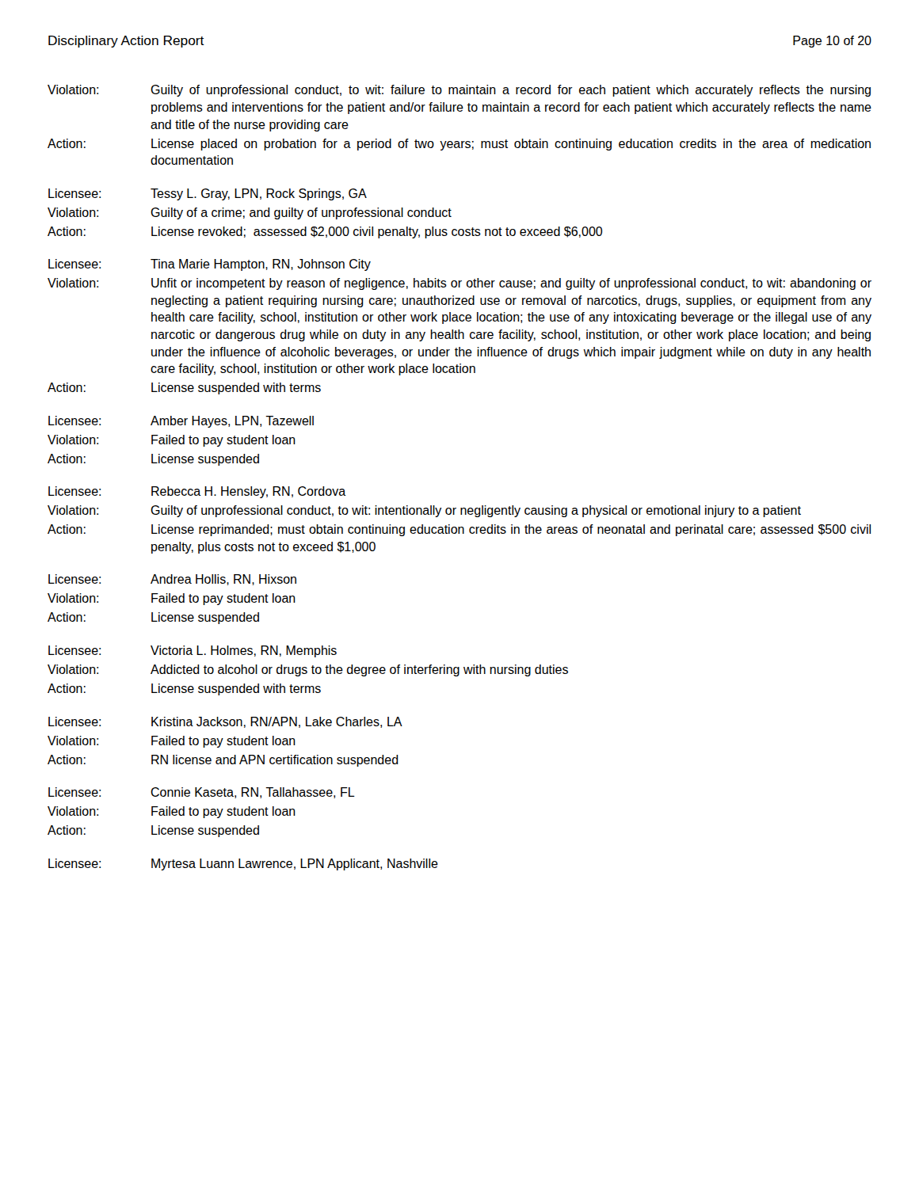Disciplinary Action Report Page 10 of 20
| Violation: | Guilty of unprofessional conduct, to wit: failure to maintain a record for each patient which accurately reflects the nursing problems and interventions for the patient and/or failure to maintain a record for each patient which accurately reflects the name and title of the nurse providing care |
| Action: | License placed on probation for a period of two years; must obtain continuing education credits in the area of medication documentation |
| Licensee: | Tessy L. Gray, LPN, Rock Springs, GA |
| Violation: | Guilty of a crime; and guilty of unprofessional conduct |
| Action: | License revoked; assessed $2,000 civil penalty, plus costs not to exceed $6,000 |
| Licensee: | Tina Marie Hampton, RN, Johnson City |
| Violation: | Unfit or incompetent by reason of negligence, habits or other cause; and guilty of unprofessional conduct, to wit: abandoning or neglecting a patient requiring nursing care; unauthorized use or removal of narcotics, drugs, supplies, or equipment from any health care facility, school, institution or other work place location; the use of any intoxicating beverage or the illegal use of any narcotic or dangerous drug while on duty in any health care facility, school, institution, or other work place location; and being under the influence of alcoholic beverages, or under the influence of drugs which impair judgment while on duty in any health care facility, school, institution or other work place location |
| Action: | License suspended with terms |
| Licensee: | Amber Hayes, LPN, Tazewell |
| Violation: | Failed to pay student loan |
| Action: | License suspended |
| Licensee: | Rebecca H. Hensley, RN, Cordova |
| Violation: | Guilty of unprofessional conduct, to wit: intentionally or negligently causing a physical or emotional injury to a patient |
| Action: | License reprimanded; must obtain continuing education credits in the areas of neonatal and perinatal care; assessed $500 civil penalty, plus costs not to exceed $1,000 |
| Licensee: | Andrea Hollis, RN, Hixson |
| Violation: | Failed to pay student loan |
| Action: | License suspended |
| Licensee: | Victoria L. Holmes, RN, Memphis |
| Violation: | Addicted to alcohol or drugs to the degree of interfering with nursing duties |
| Action: | License suspended with terms |
| Licensee: | Kristina Jackson, RN/APN, Lake Charles, LA |
| Violation: | Failed to pay student loan |
| Action: | RN license and APN certification suspended |
| Licensee: | Connie Kaseta, RN, Tallahassee, FL |
| Violation: | Failed to pay student loan |
| Action: | License suspended |
| Licensee: | Myrtesa Luann Lawrence, LPN Applicant, Nashville |